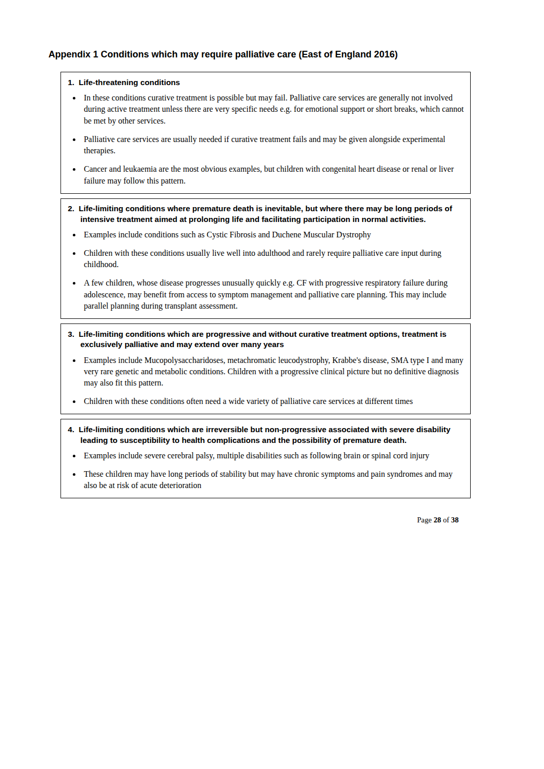Appendix 1 Conditions which may require palliative care (East of England 2016)
| 1. Life-threatening conditions In these conditions curative treatment is possible but may fail. Palliative care services are generally not involved during active treatment unless there are very specific needs e.g. for emotional support or short breaks, which cannot be met by other services. Palliative care services are usually needed if curative treatment fails and may be given alongside experimental therapies. Cancer and leukaemia are the most obvious examples, but children with congenital heart disease or renal or liver failure may follow this pattern. |
| 2. Life-limiting conditions where premature death is inevitable, but where there may be long periods of intensive treatment aimed at prolonging life and facilitating participation in normal activities. Examples include conditions such as Cystic Fibrosis and Duchene Muscular Dystrophy Children with these conditions usually live well into adulthood and rarely require palliative care input during childhood. A few children, whose disease progresses unusually quickly e.g. CF with progressive respiratory failure during adolescence, may benefit from access to symptom management and palliative care planning. This may include parallel planning during transplant assessment. |
| 3. Life-limiting conditions which are progressive and without curative treatment options, treatment is exclusively palliative and may extend over many years Examples include Mucopolysaccharidoses, metachromatic leucodystrophy, Krabbe's disease, SMA type I and many very rare genetic and metabolic conditions. Children with a progressive clinical picture but no definitive diagnosis may also fit this pattern. Children with these conditions often need a wide variety of palliative care services at different times |
| 4. Life-limiting conditions which are irreversible but non-progressive associated with severe disability leading to susceptibility to health complications and the possibility of premature death. Examples include severe cerebral palsy, multiple disabilities such as following brain or spinal cord injury These children may have long periods of stability but may have chronic symptoms and pain syndromes and may also be at risk of acute deterioration |
Page 28 of 38